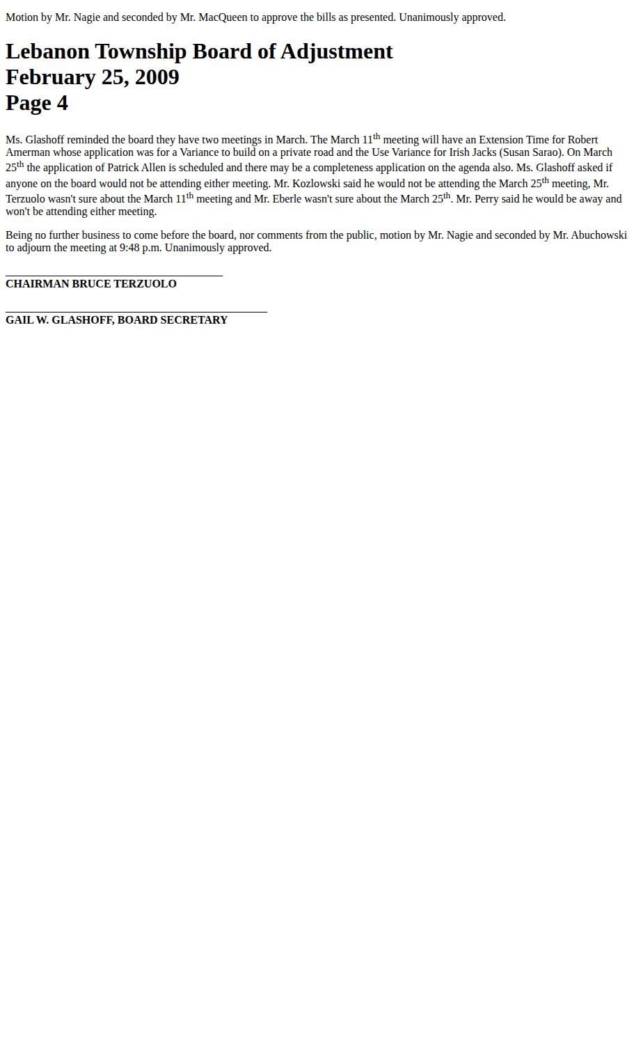Motion by Mr. Nagie and seconded by Mr. MacQueen to approve the bills as presented. Unanimously approved.
Lebanon Township Board of Adjustment
February 25, 2009
Page 4
Ms. Glashoff reminded the board they have two meetings in March. The March 11th meeting will have an Extension Time for Robert Amerman whose application was for a Variance to build on a private road and the Use Variance for Irish Jacks (Susan Sarao). On March 25th the application of Patrick Allen is scheduled and there may be a completeness application on the agenda also. Ms. Glashoff asked if anyone on the board would not be attending either meeting. Mr. Kozlowski said he would not be attending the March 25th meeting, Mr. Terzuolo wasn't sure about the March 11th meeting and Mr. Eberle wasn't sure about the March 25th. Mr. Perry said he would be away and won't be attending either meeting.
Being no further business to come before the board, nor comments from the public, motion by Mr. Nagie and seconded by Mr. Abuchowski to adjourn the meeting at 9:48 p.m. Unanimously approved.
_______________________________________
CHAIRMAN BRUCE TERZUOLO
_______________________________________________
GAIL W. GLASHOFF, BOARD SECRETARY